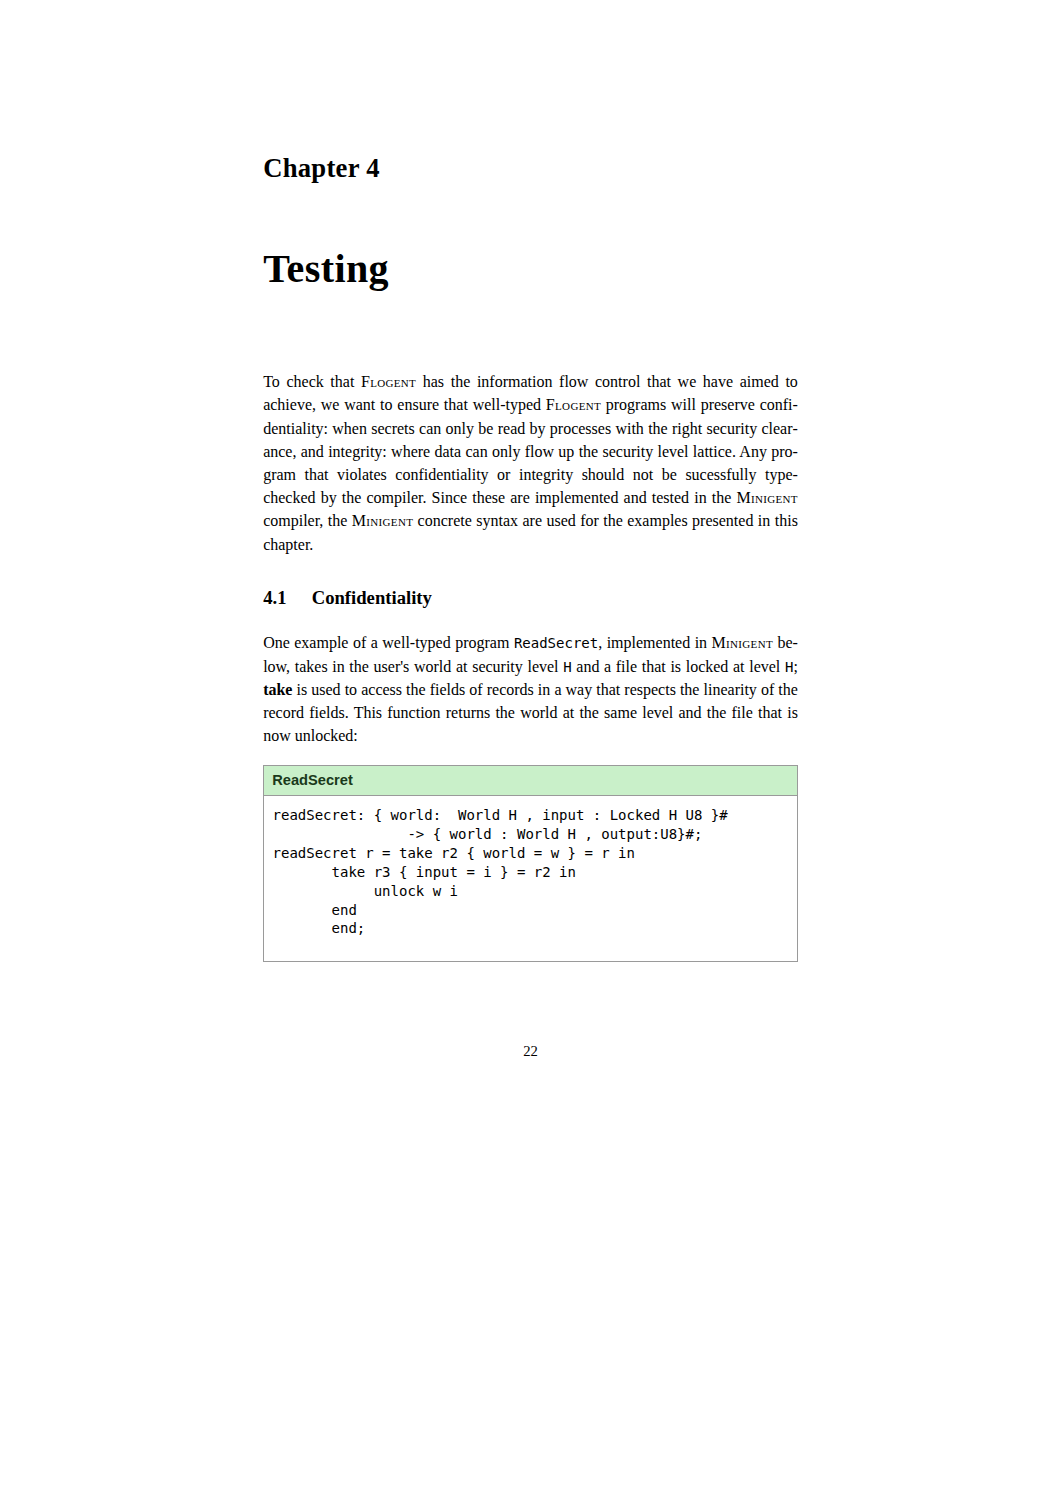Chapter 4
Testing
To check that Flogent has the information flow control that we have aimed to achieve, we want to ensure that well-typed Flogent programs will preserve confidentiality: when secrets can only be read by processes with the right security clearance, and integrity: where data can only flow up the security level lattice. Any program that violates confidentiality or integrity should not be sucessfully type-checked by the compiler. Since these are implemented and tested in the Minigent compiler, the Minigent concrete syntax are used for the examples presented in this chapter.
4.1 Confidentiality
One example of a well-typed program ReadSecret, implemented in Minigent below, takes in the user's world at security level H and a file that is locked at level H; take is used to access the fields of records in a way that respects the linearity of the record fields. This function returns the world at the same level and the file that is now unlocked:
ReadSecret
readSecret: { world:  World H , input : Locked H U8 }#
                -> { world : World H , output:U8}#;
readSecret r = take r2 { world = w } = r in
       take r3 { input = i } = r2 in
            unlock w i
       end
       end;
22